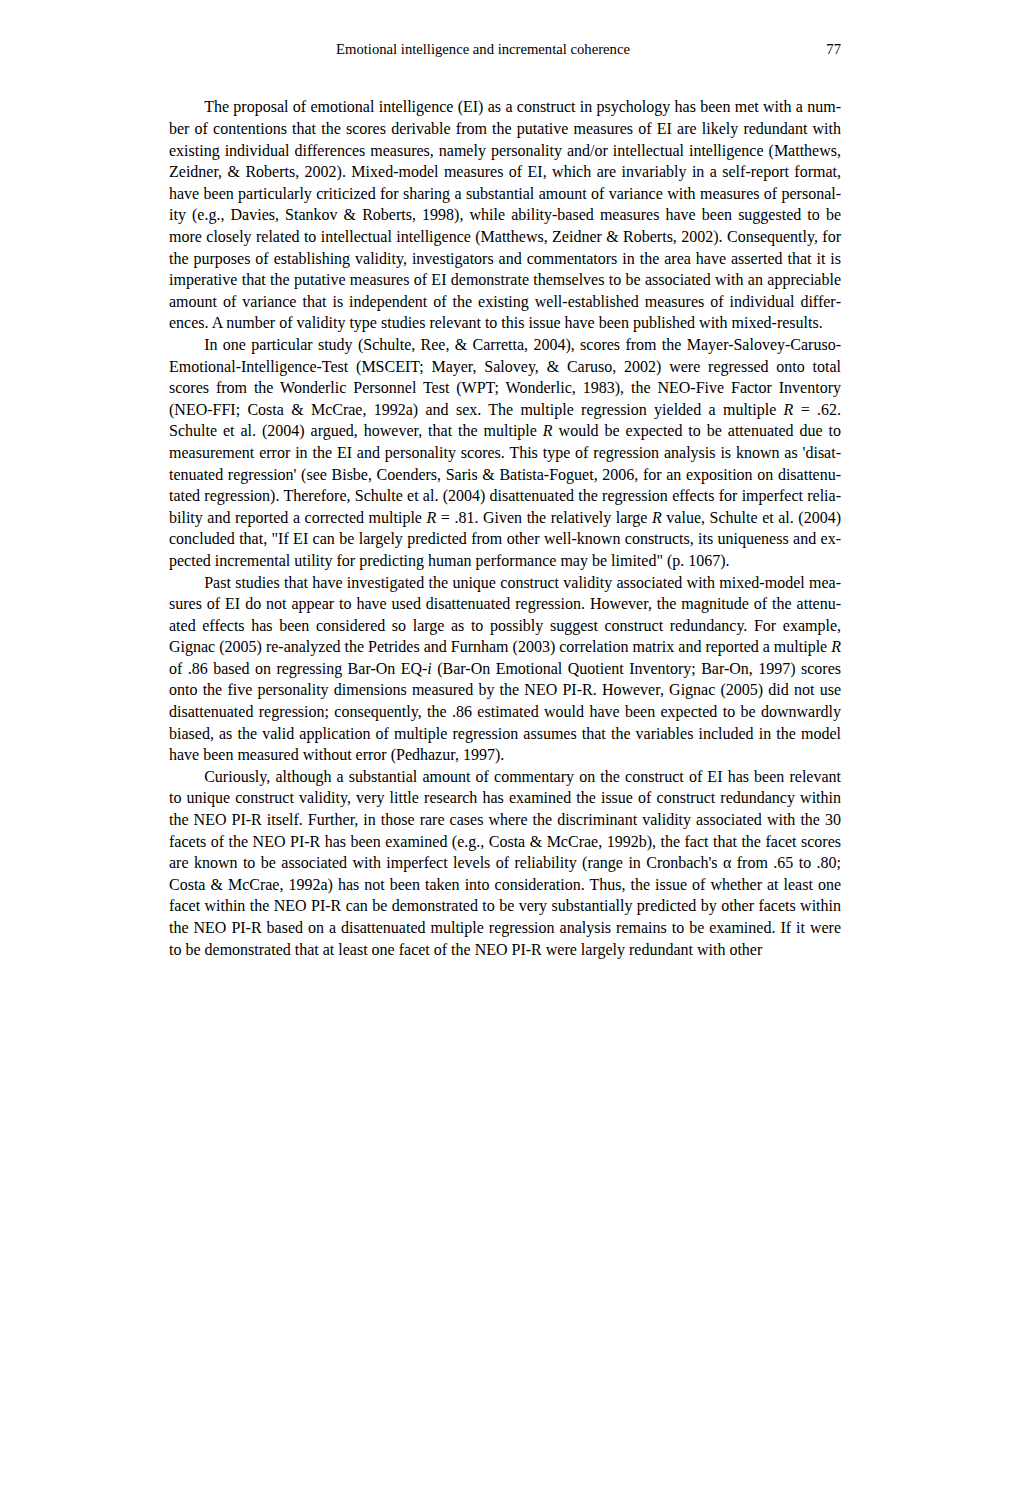Emotional intelligence and incremental coherence 77
The proposal of emotional intelligence (EI) as a construct in psychology has been met with a number of contentions that the scores derivable from the putative measures of EI are likely redundant with existing individual differences measures, namely personality and/or intellectual intelligence (Matthews, Zeidner, & Roberts, 2002). Mixed-model measures of EI, which are invariably in a self-report format, have been particularly criticized for sharing a substantial amount of variance with measures of personality (e.g., Davies, Stankov & Roberts, 1998), while ability-based measures have been suggested to be more closely related to intellectual intelligence (Matthews, Zeidner & Roberts, 2002). Consequently, for the purposes of establishing validity, investigators and commentators in the area have asserted that it is imperative that the putative measures of EI demonstrate themselves to be associated with an appreciable amount of variance that is independent of the existing well-established measures of individual differences. A number of validity type studies relevant to this issue have been published with mixed-results.
In one particular study (Schulte, Ree, & Carretta, 2004), scores from the Mayer-Salovey-Caruso-Emotional-Intelligence-Test (MSCEIT; Mayer, Salovey, & Caruso, 2002) were regressed onto total scores from the Wonderlic Personnel Test (WPT; Wonderlic, 1983), the NEO-Five Factor Inventory (NEO-FFI; Costa & McCrae, 1992a) and sex. The multiple regression yielded a multiple R = .62. Schulte et al. (2004) argued, however, that the multiple R would be expected to be attenuated due to measurement error in the EI and personality scores. This type of regression analysis is known as 'disattenuated regression' (see Bisbe, Coenders, Saris & Batista-Foguet, 2006, for an exposition on disattenutated regression). Therefore, Schulte et al. (2004) disattenuated the regression effects for imperfect reliability and reported a corrected multiple R = .81. Given the relatively large R value, Schulte et al. (2004) concluded that, "If EI can be largely predicted from other well-known constructs, its uniqueness and expected incremental utility for predicting human performance may be limited" (p. 1067).
Past studies that have investigated the unique construct validity associated with mixed-model measures of EI do not appear to have used disattenuated regression. However, the magnitude of the attenuated effects has been considered so large as to possibly suggest construct redundancy. For example, Gignac (2005) re-analyzed the Petrides and Furnham (2003) correlation matrix and reported a multiple R of .86 based on regressing Bar-On EQ-i (Bar-On Emotional Quotient Inventory; Bar-On, 1997) scores onto the five personality dimensions measured by the NEO PI-R. However, Gignac (2005) did not use disattenuated regression; consequently, the .86 estimated would have been expected to be downwardly biased, as the valid application of multiple regression assumes that the variables included in the model have been measured without error (Pedhazur, 1997).
Curiously, although a substantial amount of commentary on the construct of EI has been relevant to unique construct validity, very little research has examined the issue of construct redundancy within the NEO PI-R itself. Further, in those rare cases where the discriminant validity associated with the 30 facets of the NEO PI-R has been examined (e.g., Costa & McCrae, 1992b), the fact that the facet scores are known to be associated with imperfect levels of reliability (range in Cronbach's α from .65 to .80; Costa & McCrae, 1992a) has not been taken into consideration. Thus, the issue of whether at least one facet within the NEO PI-R can be demonstrated to be very substantially predicted by other facets within the NEO PI-R based on a disattenuated multiple regression analysis remains to be examined. If it were to be demonstrated that at least one facet of the NEO PI-R were largely redundant with other